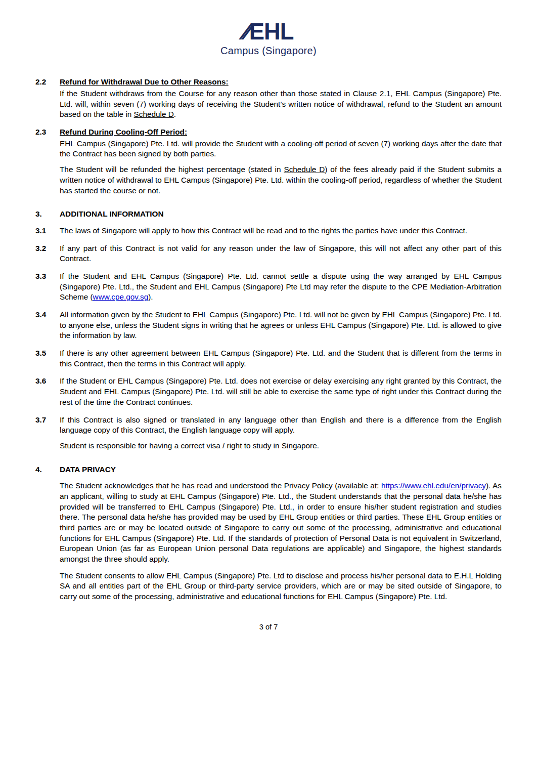⁄⁄EHL
Campus (Singapore)
2.2
Refund for Withdrawal Due to Other Reasons:
If the Student withdraws from the Course for any reason other than those stated in Clause 2.1, EHL Campus (Singapore) Pte. Ltd. will, within seven (7) working days of receiving the Student’s written notice of withdrawal, refund to the Student an amount based on the table in Schedule D.
2.3
Refund During Cooling-Off Period:
EHL Campus (Singapore) Pte. Ltd. will provide the Student with a cooling-off period of seven (7) working days after the date that the Contract has been signed by both parties.
The Student will be refunded the highest percentage (stated in Schedule D) of the fees already paid if the Student submits a written notice of withdrawal to EHL Campus (Singapore) Pte. Ltd. within the cooling-off period, regardless of whether the Student has started the course or not.
3.
ADDITIONAL INFORMATION
3.1
The laws of Singapore will apply to how this Contract will be read and to the rights the parties have under this Contract.
3.2
If any part of this Contract is not valid for any reason under the law of Singapore, this will not affect any other part of this Contract.
3.3
If the Student and EHL Campus (Singapore) Pte. Ltd. cannot settle a dispute using the way arranged by EHL Campus (Singapore) Pte. Ltd., the Student and EHL Campus (Singapore) Pte Ltd may refer the dispute to the CPE Mediation-Arbitration Scheme (www.cpe.gov.sg).
3.4
All information given by the Student to EHL Campus (Singapore) Pte. Ltd. will not be given by EHL Campus (Singapore) Pte. Ltd. to anyone else, unless the Student signs in writing that he agrees or unless EHL Campus (Singapore) Pte. Ltd. is allowed to give the information by law.
3.5
If there is any other agreement between EHL Campus (Singapore) Pte. Ltd. and the Student that is different from the terms in this Contract, then the terms in this Contract will apply.
3.6
If the Student or EHL Campus (Singapore) Pte. Ltd. does not exercise or delay exercising any right granted by this Contract, the Student and EHL Campus (Singapore) Pte. Ltd. will still be able to exercise the same type of right under this Contract during the rest of the time the Contract continues.
3.7
If this Contract is also signed or translated in any language other than English and there is a difference from the English language copy of this Contract, the English language copy will apply.
Student is responsible for having a correct visa / right to study in Singapore.
4.
DATA PRIVACY
The Student acknowledges that he has read and understood the Privacy Policy (available at: https://www.ehl.edu/en/privacy). As an applicant, willing to study at EHL Campus (Singapore) Pte. Ltd., the Student understands that the personal data he/she has provided will be transferred to EHL Campus (Singapore) Pte. Ltd., in order to ensure his/her student registration and studies there. The personal data he/she has provided may be used by EHL Group entities or third parties. These EHL Group entities or third parties are or may be located outside of Singapore to carry out some of the processing, administrative and educational functions for EHL Campus (Singapore) Pte. Ltd. If the standards of protection of Personal Data is not equivalent in Switzerland, European Union (as far as European Union personal Data regulations are applicable) and Singapore, the highest standards amongst the three should apply.
The Student consents to allow EHL Campus (Singapore) Pte. Ltd to disclose and process his/her personal data to E.H.L Holding SA and all entities part of the EHL Group or third-party service providers, which are or may be sited outside of Singapore, to carry out some of the processing, administrative and educational functions for EHL Campus (Singapore) Pte. Ltd.
3 of 7